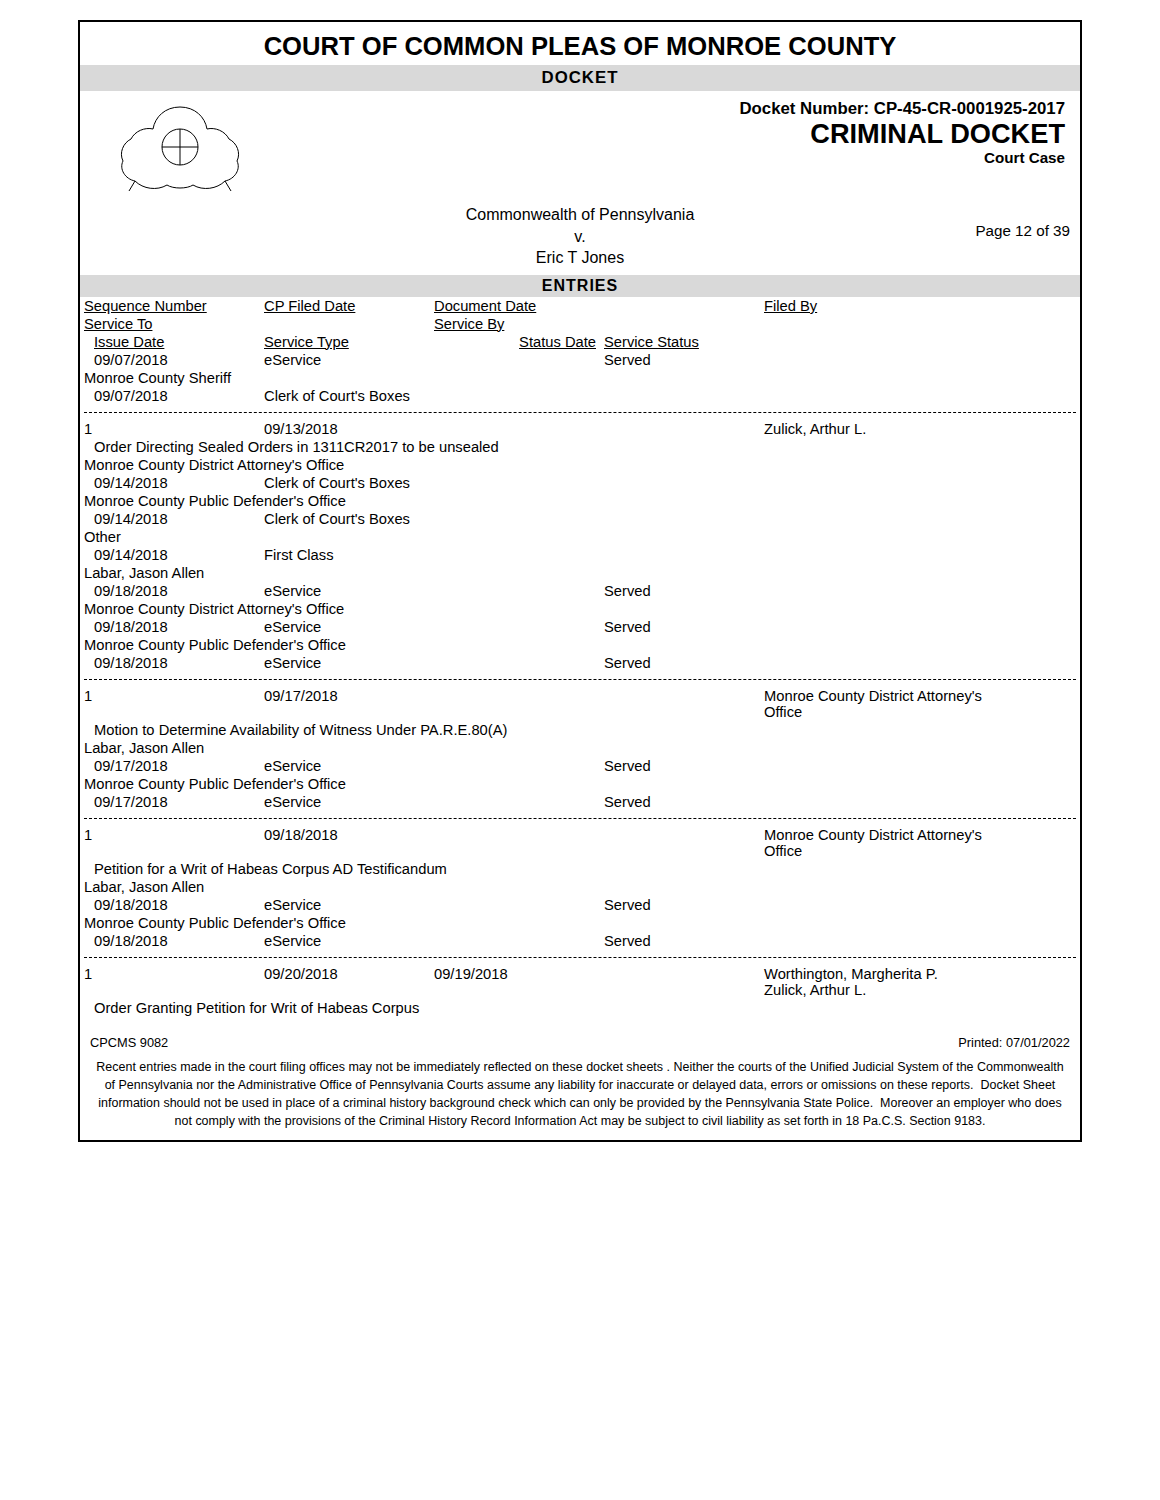COURT OF COMMON PLEAS OF MONROE COUNTY
DOCKET
Docket Number: CP-45-CR-0001925-2017
CRIMINAL DOCKET
Court Case
Page 12 of 39
Commonwealth of Pennsylvania
v.
Eric T Jones
ENTRIES
| Sequence Number | CP Filed Date | Document Date | Filed By |
| Service To | | Service By |
| Issue Date | Service Type | Status Date | Service Status |
| 09/07/2018 | eService | | Served |
| Monroe County Sheriff |
| 09/07/2018 | Clerk of Court's Boxes |
| 1 | 09/13/2018 | | | Zulick, Arthur L. |
| Order Directing Sealed Orders in 1311CR2017 to be unsealed |
| Monroe County District Attorney's Office |
| 09/14/2018 | Clerk of Court's Boxes |
| Monroe County Public Defender's Office |
| 09/14/2018 | Clerk of Court's Boxes |
| Other |
| 09/14/2018 | First Class |
| Labar, Jason Allen |
| 09/18/2018 | eService | | Served |
| Monroe County District Attorney's Office |
| 09/18/2018 | eService | | Served |
| Monroe County Public Defender's Office |
| 09/18/2018 | eService | | Served |
| 1 | 09/17/2018 | | | Monroe County District Attorney's Office |
| Motion to Determine Availability of Witness Under PA.R.E.80(A) |
| Labar, Jason Allen |
| 09/17/2018 | eService | | Served |
| Monroe County Public Defender's Office |
| 09/17/2018 | eService | | Served |
| 1 | 09/18/2018 | | | Monroe County District Attorney's Office |
| Petition for a Writ of Habeas Corpus AD Testificandum |
| Labar, Jason Allen |
| 09/18/2018 | eService | | Served |
| Monroe County Public Defender's Office |
| 09/18/2018 | eService | | Served |
| 1 | 09/20/2018 | 09/19/2018 | Worthington, Margherita P. Zulick, Arthur L. |
| Order Granting Petition for Writ of Habeas Corpus |
CPCMS 9082
Printed: 07/01/2022
Recent entries made in the court filing offices may not be immediately reflected on these docket sheets . Neither the courts of the Unified Judicial System of the Commonwealth of Pennsylvania nor the Administrative Office of Pennsylvania Courts assume any liability for inaccurate or delayed data, errors or omissions on these reports. Docket Sheet information should not be used in place of a criminal history background check which can only be provided by the Pennsylvania State Police. Moreover an employer who does not comply with the provisions of the Criminal History Record Information Act may be subject to civil liability as set forth in 18 Pa.C.S. Section 9183.